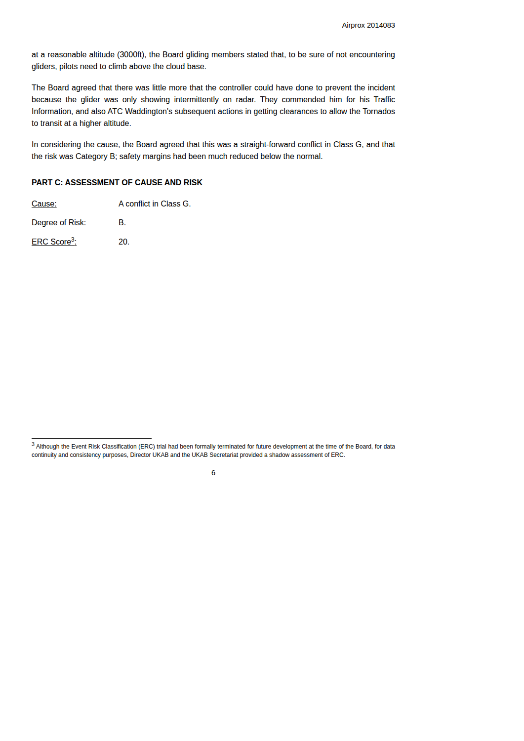Airprox 2014083
at a reasonable altitude (3000ft), the Board gliding members stated that, to be sure of not encountering gliders, pilots need to climb above the cloud base.
The Board agreed that there was little more that the controller could have done to prevent the incident because the glider was only showing intermittently on radar. They commended him for his Traffic Information, and also ATC Waddington's subsequent actions in getting clearances to allow the Tornados to transit at a higher altitude.
In considering the cause, the Board agreed that this was a straight-forward conflict in Class G, and that the risk was Category B; safety margins had been much reduced below the normal.
PART C: ASSESSMENT OF CAUSE AND RISK
| Cause: | A conflict in Class G. |
| Degree of Risk: | B. |
| ERC Score 3 : | 20. |
3 Although the Event Risk Classification (ERC) trial had been formally terminated for future development at the time of the Board, for data continuity and consistency purposes, Director UKAB and the UKAB Secretariat provided a shadow assessment of ERC.
6